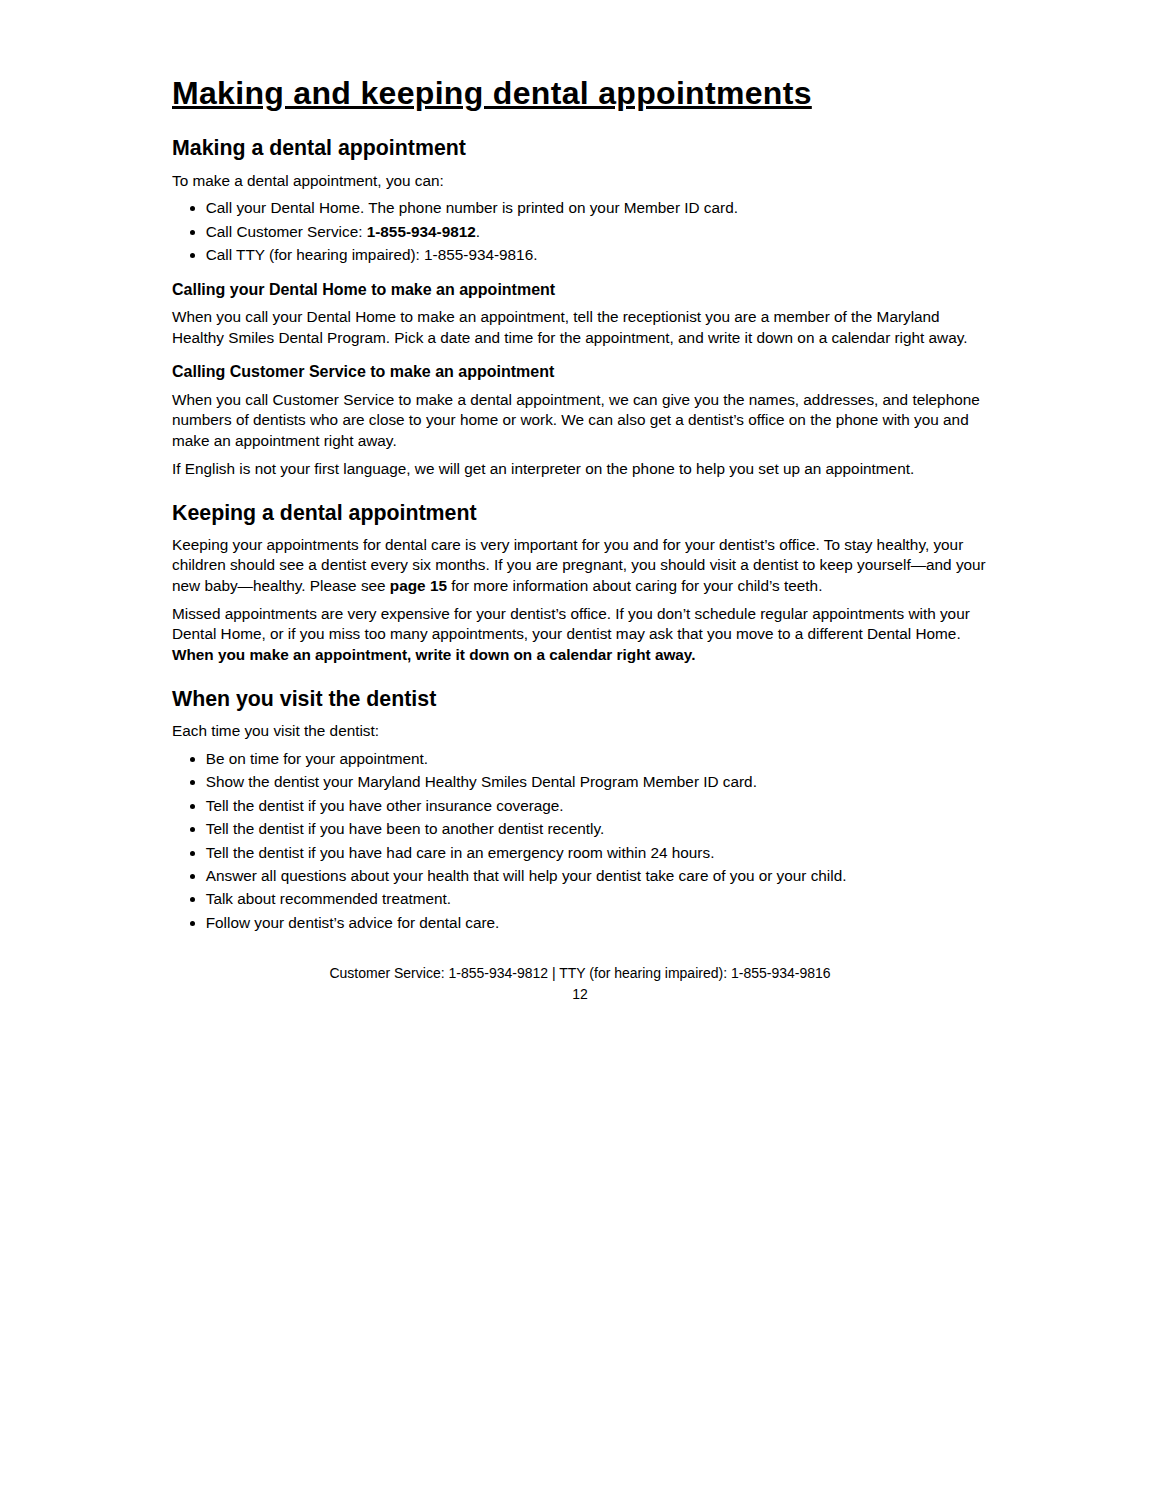Making and keeping dental appointments
Making a dental appointment
To make a dental appointment, you can:
Call your Dental Home. The phone number is printed on your Member ID card.
Call Customer Service: 1-855-934-9812.
Call TTY (for hearing impaired): 1-855-934-9816.
Calling your Dental Home to make an appointment
When you call your Dental Home to make an appointment, tell the receptionist you are a member of the Maryland Healthy Smiles Dental Program. Pick a date and time for the appointment, and write it down on a calendar right away.
Calling Customer Service to make an appointment
When you call Customer Service to make a dental appointment, we can give you the names, addresses, and telephone numbers of dentists who are close to your home or work. We can also get a dentist’s office on the phone with you and make an appointment right away.
If English is not your first language, we will get an interpreter on the phone to help you set up an appointment.
Keeping a dental appointment
Keeping your appointments for dental care is very important for you and for your dentist’s office. To stay healthy, your children should see a dentist every six months. If you are pregnant, you should visit a dentist to keep yourself—and your new baby—healthy. Please see page 15 for more information about caring for your child’s teeth.
Missed appointments are very expensive for your dentist’s office. If you don’t schedule regular appointments with your Dental Home, or if you miss too many appointments, your dentist may ask that you move to a different Dental Home. When you make an appointment, write it down on a calendar right away.
When you visit the dentist
Each time you visit the dentist:
Be on time for your appointment.
Show the dentist your Maryland Healthy Smiles Dental Program Member ID card.
Tell the dentist if you have other insurance coverage.
Tell the dentist if you have been to another dentist recently.
Tell the dentist if you have had care in an emergency room within 24 hours.
Answer all questions about your health that will help your dentist take care of you or your child.
Talk about recommended treatment.
Follow your dentist’s advice for dental care.
Customer Service: 1-855-934-9812 | TTY (for hearing impaired): 1-855-934-9816 12